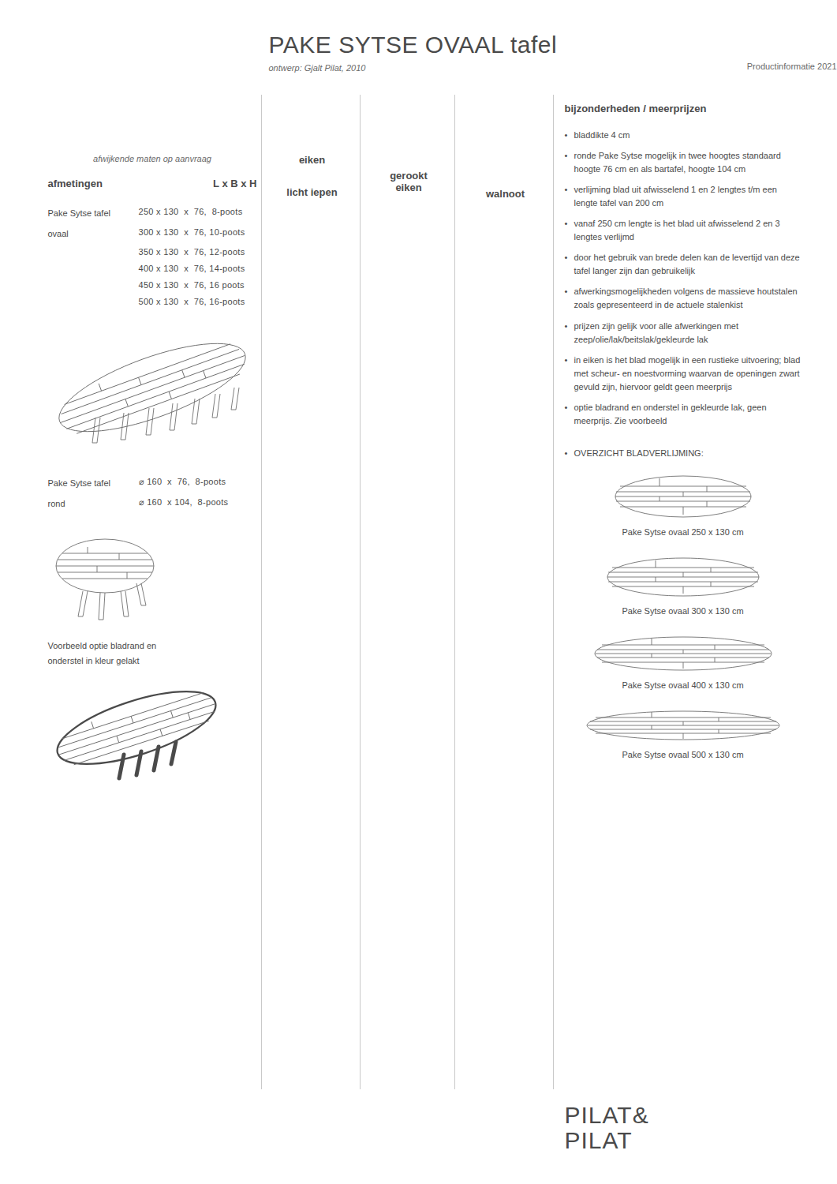PAKE SYTSE OVAAL tafel
ontwerp: Gjalt Pilat, 2010
Productinformatie 2021
eiken licht iepen
gerookt eiken
walnoot
afwijkende maten op aanvraag
afmetingen L x B x H
| Pake Sytse tafel | 250 x 130 x 76, 8-poots |
| ovaal | 300 x 130 x 76, 10-poots |
| | 350 x 130 x 76, 12-poots |
| | 400 x 130 x 76, 14-poots |
| | 450 x 130 x 76, 16 poots |
| | 500 x 130 x 76, 16-poots |
| Pake Sytse tafel | ⌀ 160 x 76, 8-poots |
| rond | ⌀ 160 x 104, 8-poots |
Voorbeeld optie bladrand en
onderstel in kleur gelakt
bijzonderheden / meerprijzen
bladdikte 4 cm
ronde Pake Sytse mogelijk in twee hoogtes standaard hoogte 76 cm en als bartafel, hoogte 104 cm
verlijming blad uit afwisselend 1 en 2 lengtes t/m een lengte tafel van 200 cm
vanaf 250 cm lengte is het blad uit afwisselend 2 en 3 lengtes verlijmd
door het gebruik van brede delen kan de levertijd van deze tafel langer zijn dan gebruikelijk
afwerkingsmogelijkheden volgens de massieve houtstalen zoals gepresenteerd in de actuele stalenkist
prijzen zijn gelijk voor alle afwerkingen met zeep/olie/lak/beitslak/gekleurde lak
in eiken is het blad mogelijk in een rustieke uitvoering; blad met scheur- en noestvorming waarvan de openingen zwart gevuld zijn, hiervoor geldt geen meerprijs
optie bladrand en onderstel in gekleurde lak, geen meerprijs. Zie voorbeeld
OVERZICHT BLADVERLIJMING:
Pake Sytse ovaal 250 x 130 cm
Pake Sytse ovaal 300 x 130 cm
Pake Sytse ovaal 400 x 130 cm
Pake Sytse ovaal 500 x 130 cm
PILAT&
PILAT